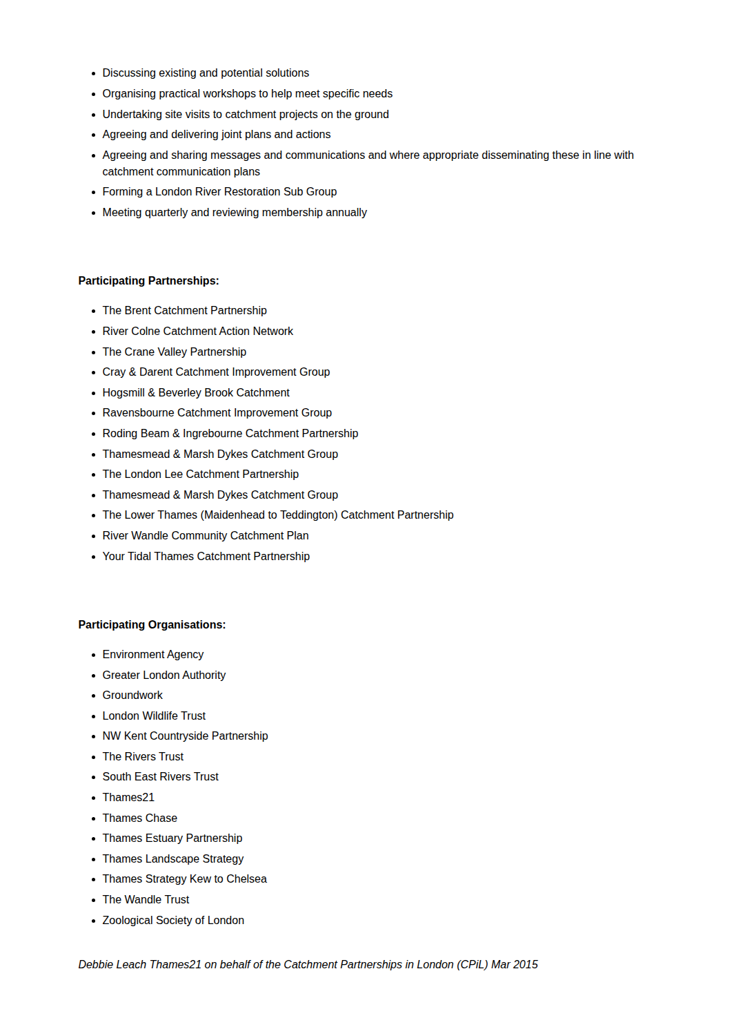Discussing existing and potential solutions
Organising practical workshops to help meet specific needs
Undertaking site visits to catchment projects on the ground
Agreeing and delivering joint plans and actions
Agreeing and sharing messages and communications and where appropriate disseminating these in line with catchment communication plans
Forming a London River Restoration Sub Group
Meeting quarterly and reviewing membership annually
Participating Partnerships:
The Brent Catchment Partnership
River Colne Catchment Action Network
The Crane Valley Partnership
Cray & Darent Catchment Improvement Group
Hogsmill & Beverley Brook Catchment
Ravensbourne Catchment Improvement Group
Roding Beam & Ingrebourne Catchment Partnership
Thamesmead & Marsh Dykes Catchment Group
The London Lee Catchment Partnership
Thamesmead & Marsh Dykes Catchment Group
The Lower Thames (Maidenhead to Teddington) Catchment Partnership
River Wandle Community Catchment Plan
Your Tidal Thames Catchment Partnership
Participating Organisations:
Environment Agency
Greater London Authority
Groundwork
London Wildlife Trust
NW Kent Countryside Partnership
The Rivers Trust
South East Rivers Trust
Thames21
Thames Chase
Thames Estuary Partnership
Thames Landscape Strategy
Thames Strategy Kew to Chelsea
The Wandle Trust
Zoological Society of London
Debbie Leach Thames21 on behalf of the Catchment Partnerships in London (CPiL) Mar 2015